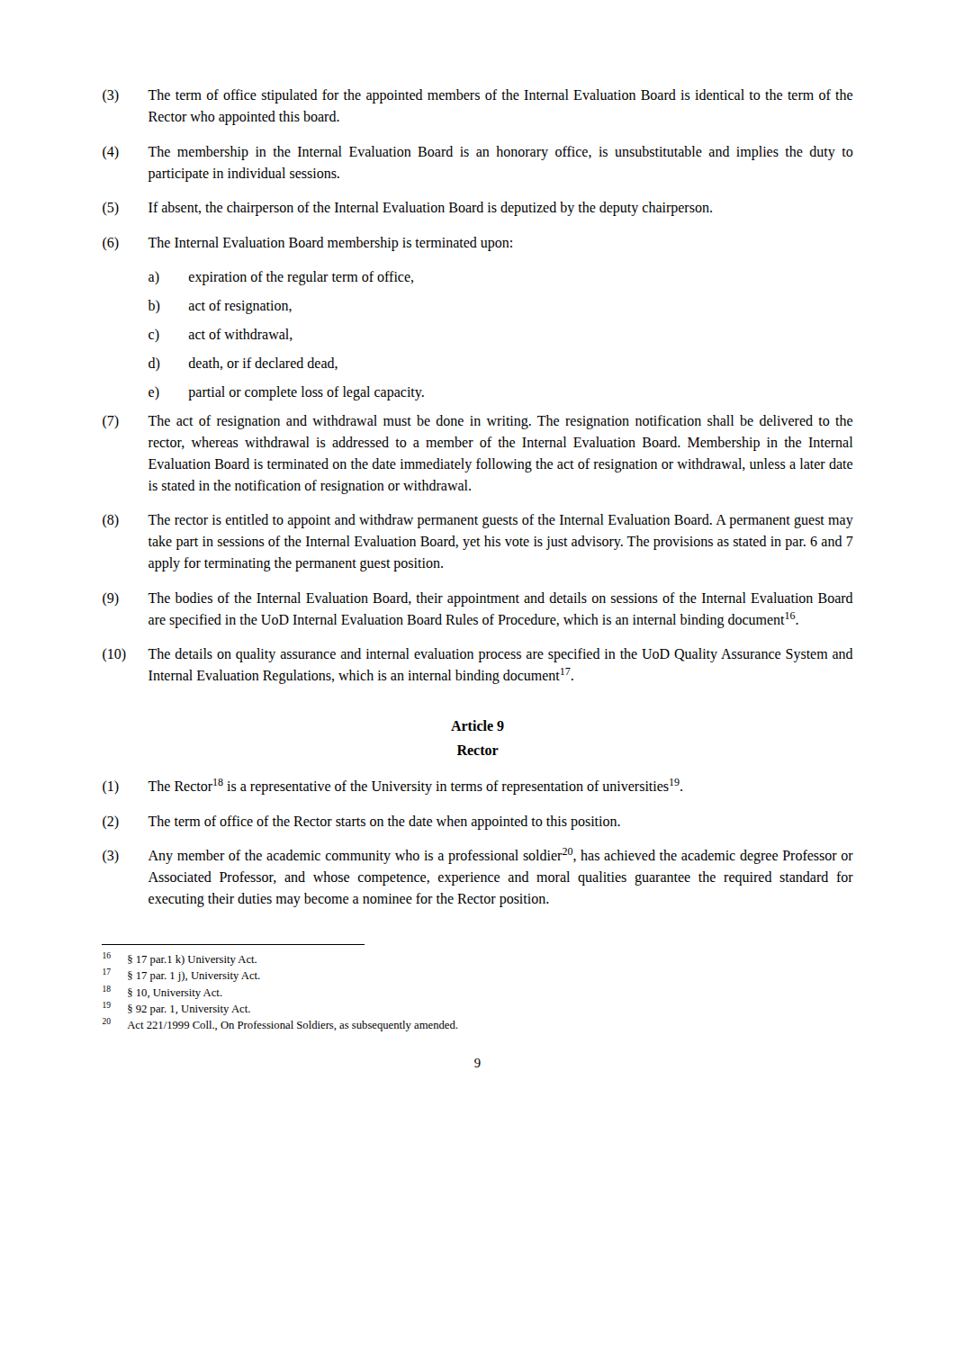(3)
The term of office stipulated for the appointed members of the Internal Evaluation Board is identical to the term of the Rector who appointed this board.
(4)
The membership in the Internal Evaluation Board is an honorary office, is unsubstitutable and implies the duty to participate in individual sessions.
(5)
If absent, the chairperson of the Internal Evaluation Board is deputized by the deputy chairperson.
(6)
The Internal Evaluation Board membership is terminated upon:
a)
expiration of the regular term of office,
b)
act of resignation,
c)
act of withdrawal,
d)
death, or if declared dead,
e)
partial or complete loss of legal capacity.
(7)
The act of resignation and withdrawal must be done in writing. The resignation notification shall be delivered to the rector, whereas withdrawal is addressed to a member of the Internal Evaluation Board. Membership in the Internal Evaluation Board is terminated on the date immediately following the act of resignation or withdrawal, unless a later date is stated in the notification of resignation or withdrawal.
(8)
The rector is entitled to appoint and withdraw permanent guests of the Internal Evaluation Board. A permanent guest may take part in sessions of the Internal Evaluation Board, yet his vote is just advisory. The provisions as stated in par. 6 and 7 apply for terminating the permanent guest position.
(9)
The bodies of the Internal Evaluation Board, their appointment and details on sessions of the Internal Evaluation Board are specified in the UoD Internal Evaluation Board Rules of Procedure, which is an internal binding document16.
(10)
The details on quality assurance and internal evaluation process are specified in the UoD Quality Assurance System and Internal Evaluation Regulations, which is an internal binding document17.
Article 9
Rector
(1)
The Rector18 is a representative of the University in terms of representation of universities19.
(2)
The term of office of the Rector starts on the date when appointed to this position.
(3)
Any member of the academic community who is a professional soldier20, has achieved the academic degree Professor or Associated Professor, and whose competence, experience and moral qualities guarantee the required standard for executing their duties may become a nominee for the Rector position.
16
§ 17 par.1 k) University Act.
17
§ 17 par. 1 j), University Act.
18
§ 10, University Act.
19
§ 92 par. 1, University Act.
20
Act 221/1999 Coll., On Professional Soldiers, as subsequently amended.
9